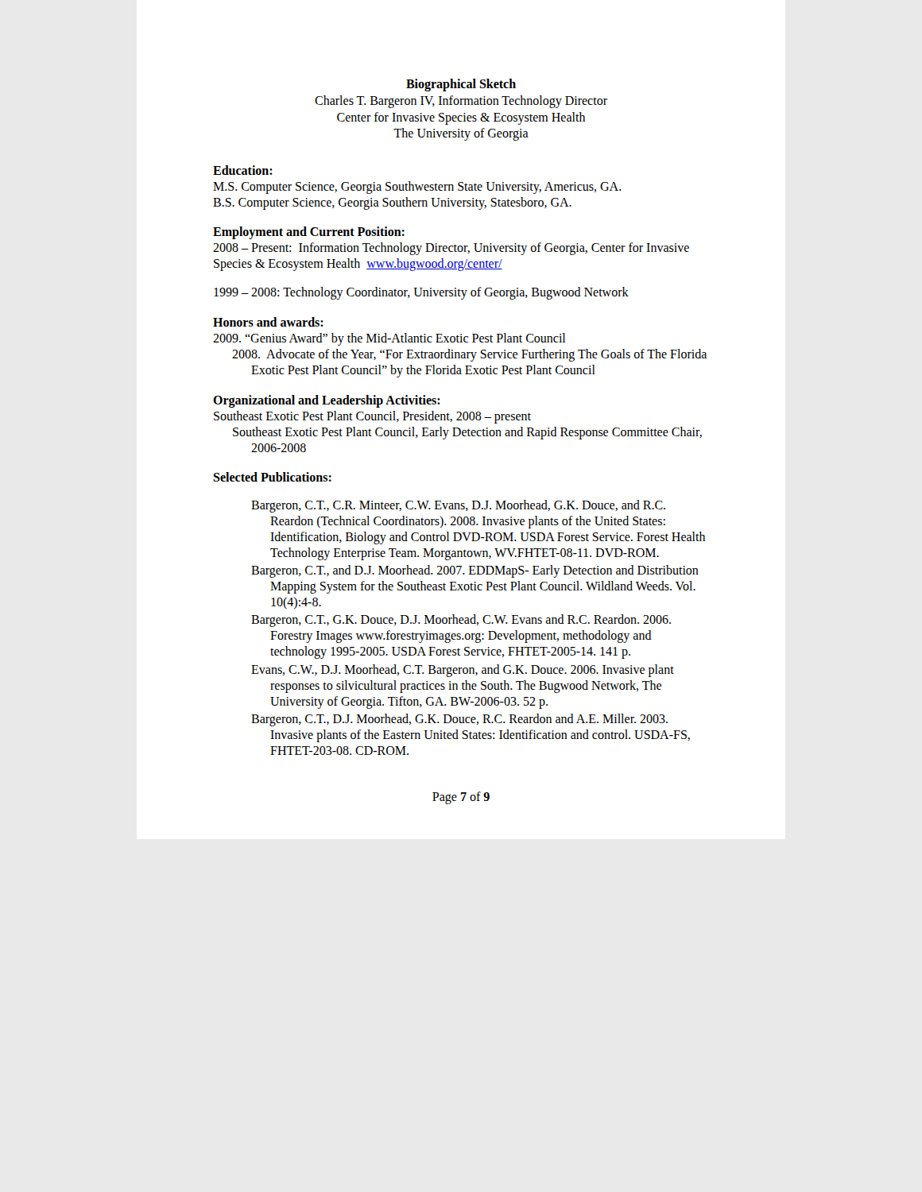Biographical Sketch
Charles T. Bargeron IV, Information Technology Director
Center for Invasive Species & Ecosystem Health
The University of Georgia
Education:
M.S. Computer Science, Georgia Southwestern State University, Americus, GA.
B.S. Computer Science, Georgia Southern University, Statesboro, GA.
Employment and Current Position:
2008 – Present: Information Technology Director, University of Georgia, Center for Invasive Species & Ecosystem Health www.bugwood.org/center/
1999 – 2008: Technology Coordinator, University of Georgia, Bugwood Network
Honors and awards:
2009. “Genius Award” by the Mid-Atlantic Exotic Pest Plant Council
2008. Advocate of the Year, “For Extraordinary Service Furthering The Goals of The Florida Exotic Pest Plant Council” by the Florida Exotic Pest Plant Council
Organizational and Leadership Activities:
Southeast Exotic Pest Plant Council, President, 2008 – present
Southeast Exotic Pest Plant Council, Early Detection and Rapid Response Committee Chair, 2006-2008
Selected Publications:
Bargeron, C.T., C.R. Minteer, C.W. Evans, D.J. Moorhead, G.K. Douce, and R.C. Reardon (Technical Coordinators). 2008. Invasive plants of the United States: Identification, Biology and Control DVD-ROM. USDA Forest Service. Forest Health Technology Enterprise Team. Morgantown, WV.FHTET-08-11. DVD-ROM.
Bargeron, C.T., and D.J. Moorhead. 2007. EDDMapS- Early Detection and Distribution Mapping System for the Southeast Exotic Pest Plant Council. Wildland Weeds. Vol. 10(4):4-8.
Bargeron, C.T., G.K. Douce, D.J. Moorhead, C.W. Evans and R.C. Reardon. 2006. Forestry Images www.forestryimages.org: Development, methodology and technology 1995-2005. USDA Forest Service, FHTET-2005-14. 141 p.
Evans, C.W., D.J. Moorhead, C.T. Bargeron, and G.K. Douce. 2006. Invasive plant responses to silvicultural practices in the South. The Bugwood Network, The University of Georgia. Tifton, GA. BW-2006-03. 52 p.
Bargeron, C.T., D.J. Moorhead, G.K. Douce, R.C. Reardon and A.E. Miller. 2003. Invasive plants of the Eastern United States: Identification and control. USDA-FS, FHTET-203-08. CD-ROM.
Page 7 of 9